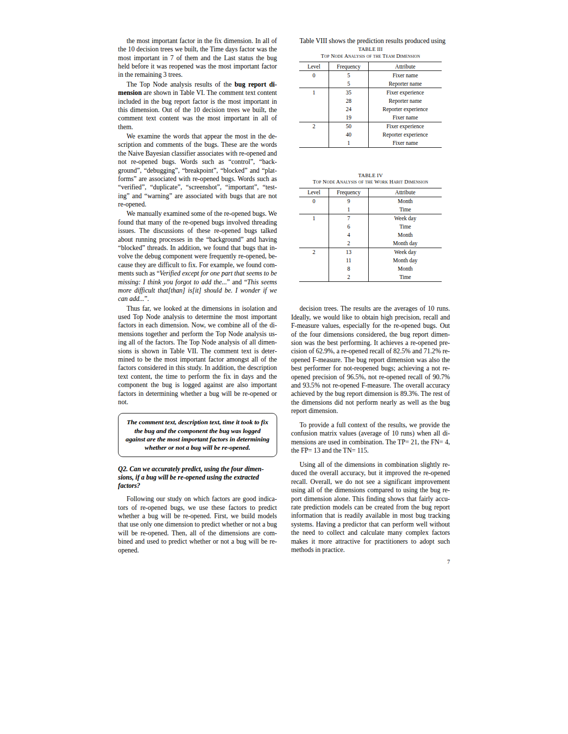the most important factor in the fix dimension. In all of the 10 decision trees we built, the Time days factor was the most important in 7 of them and the Last status the bug held before it was reopened was the most important factor in the remaining 3 trees.
The Top Node analysis results of the bug report dimension are shown in Table VI. The comment text content included in the bug report factor is the most important in this dimension. Out of the 10 decision trees we built, the comment text content was the most important in all of them.
We examine the words that appear the most in the description and comments of the bugs. These are the words the Naive Bayesian classifier associates with re-opened and not re-opened bugs. Words such as “control”, “background”, “debugging”, “breakpoint”, “blocked” and “platforms” are associated with re-opened bugs. Words such as “verified”, “duplicate”, “screenshot”, “important”, “testing” and “warning” are associated with bugs that are not re-opened.
We manually examined some of the re-opened bugs. We found that many of the re-opened bugs involved threading issues. The discussions of these re-opened bugs talked about running processes in the “background” and having “blocked” threads. In addition, we found that bugs that involve the debug component were frequently re-opened, because they are difficult to fix. For example, we found comments such as “Verified except for one part that seems to be missing: I think you forgot to add the...” and “This seems more difficult that[than] is[it] should be. I wonder if we can add...”.
Thus far, we looked at the dimensions in isolation and used Top Node analysis to determine the most important factors in each dimension. Now, we combine all of the dimensions together and perform the Top Node analysis using all of the factors. The Top Node analysis of all dimensions is shown in Table VII. The comment text is determined to be the most important factor amongst all of the factors considered in this study. In addition, the description text content, the time to perform the fix in days and the component the bug is logged against are also important factors in determining whether a bug will be re-opened or not.
The comment text, description text, time it took to fix the bug and the component the bug was logged against are the most important factors in determining whether or not a bug will be re-opened.
Q2. Can we accurately predict, using the four dimensions, if a bug will be re-opened using the extracted factors?
Following our study on which factors are good indicators of re-opened bugs, we use these factors to predict whether a bug will be re-opened. First, we build models that use only one dimension to predict whether or not a bug will be re-opened. Then, all of the dimensions are combined and used to predict whether or not a bug will be re-opened.
Table VIII shows the prediction results produced using
TABLE III Top Node Analysis of the Team Dimension
| Level | Frequency | Attribute |
| --- | --- | --- |
| 0 | 5 | Fixer name |
| | 5 | Reporter name |
| 1 | 35 | Fixer experience |
| | 28 | Reporter name |
| | 24 | Reporter experience |
| | 19 | Fixer name |
| 2 | 50 | Fixer experience |
| | 40 | Reporter experience |
| | 1 | Fixer name |
TABLE IV Top Node Analysis of the Work Habit Dimension
| Level | Frequency | Attribute |
| --- | --- | --- |
| 0 | 9 | Month |
| | 1 | Time |
| 1 | 7 | Week day |
| | 6 | Time |
| | 4 | Month |
| | 2 | Month day |
| 2 | 13 | Week day |
| | 11 | Month day |
| | 8 | Month |
| | 2 | Time |
decision trees. The results are the averages of 10 runs. Ideally, we would like to obtain high precision, recall and F-measure values, especially for the re-opened bugs. Out of the four dimensions considered, the bug report dimension was the best performing. It achieves a re-opened precision of 62.9%, a re-opened recall of 82.5% and 71.2% re-opened F-measure. The bug report dimension was also the best performer for not-reopened bugs; achieving a not re-opened precision of 96.5%, not re-opened recall of 90.7% and 93.5% not re-opened F-measure. The overall accuracy achieved by the bug report dimension is 89.3%. The rest of the dimensions did not perform nearly as well as the bug report dimension.
To provide a full context of the results, we provide the confusion matrix values (average of 10 runs) when all dimensions are used in combination. The TP= 21, the FN= 4, the FP= 13 and the TN= 115.
Using all of the dimensions in combination slightly reduced the overall accuracy, but it improved the re-opened recall. Overall, we do not see a significant improvement using all of the dimensions compared to using the bug report dimension alone. This finding shows that fairly accurate prediction models can be created from the bug report information that is readily available in most bug tracking systems. Having a predictor that can perform well without the need to collect and calculate many complex factors makes it more attractive for practitioners to adopt such methods in practice.
7